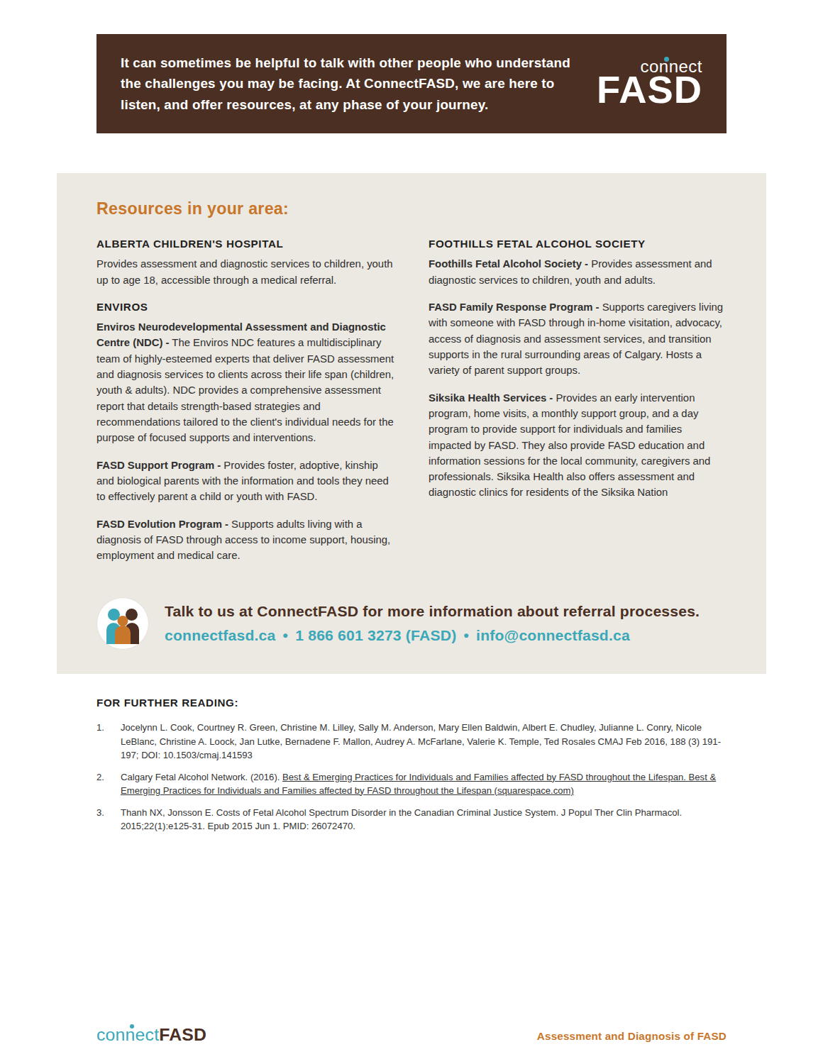It can sometimes be helpful to talk with other people who understand the challenges you may be facing. At ConnectFASD, we are here to listen, and offer resources, at any phase of your journey.
connect FASD
Resources in your area:
Alberta Children's Hospital
Provides assessment and diagnostic services to children, youth up to age 18, accessible through a medical referral.
Enviros
Enviros Neurodevelopmental Assessment and Diagnostic Centre (NDC) - The Enviros NDC features a multidisciplinary team of highly-esteemed experts that deliver FASD assessment and diagnosis services to clients across their life span (children, youth & adults). NDC provides a comprehensive assessment report that details strength-based strategies and recommendations tailored to the client's individual needs for the purpose of focused supports and interventions.
FASD Support Program - Provides foster, adoptive, kinship and biological parents with the information and tools they need to effectively parent a child or youth with FASD.
FASD Evolution Program - Supports adults living with a diagnosis of FASD through access to income support, housing, employment and medical care.
Foothills Fetal Alcohol Society
Foothills Fetal Alcohol Society - Provides assessment and diagnostic services to children, youth and adults.
FASD Family Response Program - Supports caregivers living with someone with FASD through in-home visitation, advocacy, access of diagnosis and assessment services, and transition supports in the rural surrounding areas of Calgary. Hosts a variety of parent support groups.
Siksika Health Services - Provides an early intervention program, home visits, a monthly support group, and a day program to provide support for individuals and families impacted by FASD. They also provide FASD education and information sessions for the local community, caregivers and professionals. Siksika Health also offers assessment and diagnostic clinics for residents of the Siksika Nation
Talk to us at ConnectFASD for more information about referral processes.
connectfasd.ca • 1 866 601 3273 (FASD) • info@connectfasd.ca
For further reading:
Jocelynn L. Cook, Courtney R. Green, Christine M. Lilley, Sally M. Anderson, Mary Ellen Baldwin, Albert E. Chudley, Julianne L. Conry, Nicole LeBlanc, Christine A. Loock, Jan Lutke, Bernadene F. Mallon, Audrey A. McFarlane, Valerie K. Temple, Ted Rosales CMAJ Feb 2016, 188 (3) 191-197; DOI: 10.1503/cmaj.141593
Calgary Fetal Alcohol Network. (2016). Best & Emerging Practices for Individuals and Families affected by FASD throughout the Lifespan. Best & Emerging Practices for Individuals and Families affected by FASD throughout the Lifespan (squarespace.com)
Thanh NX, Jonsson E. Costs of Fetal Alcohol Spectrum Disorder in the Canadian Criminal Justice System. J Popul Ther Clin Pharmacol. 2015;22(1):e125-31. Epub 2015 Jun 1. PMID: 26072470.
connect FASD
Assessment and Diagnosis of FASD